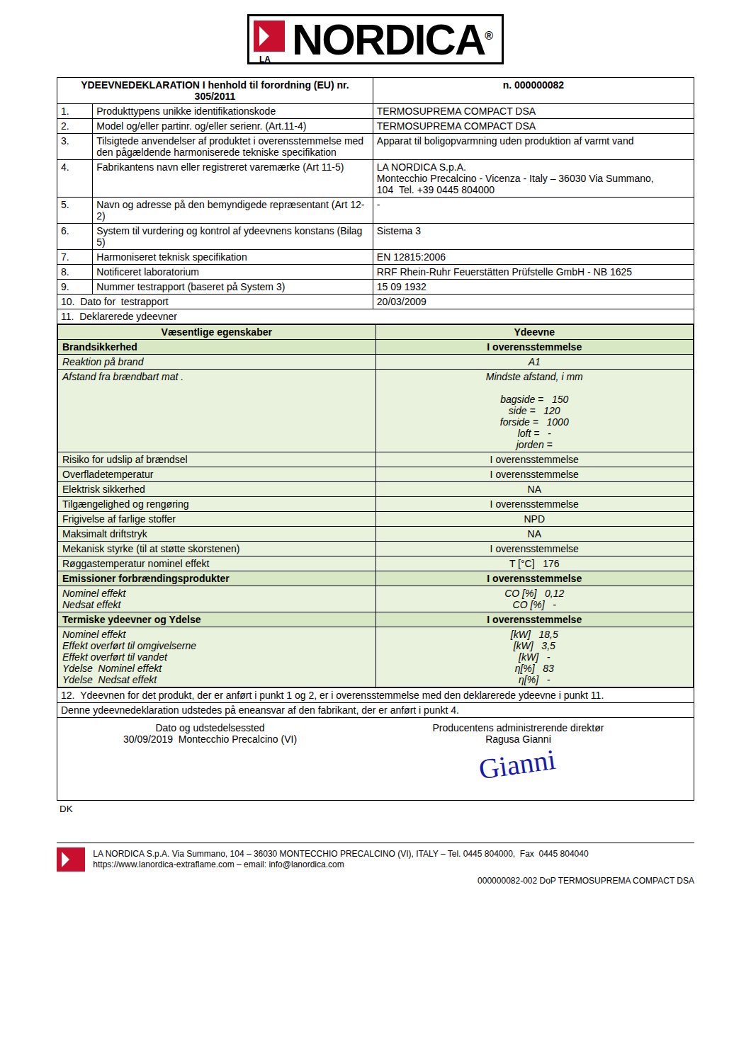NORDICA® LA
| YDEEVNEDEKLARATION I henhold til forordning (EU) nr. 305/2011 | n. 000000082 |
| 1. | Produkttypens unikke identifikationskode | TERMOSUPREMA COMPACT DSA |
| 2. | Model og/eller partinr. og/eller serienr. (Art.11-4) | TERMOSUPREMA COMPACT DSA |
| 3. | Tilsigtede anvendelser af produktet i overensstemmelse med den pågældende harmoniserede tekniske specifikation | Apparat til boligopvarmning uden produktion af varmt vand |
| 4. | Fabrikantens navn eller registreret varemærke (Art 11-5) | LA NORDICA S.p.A. Montecchio Precalcino - Vicenza - Italy – 36030 Via Summano, 104 Tel. +39 0445 804000 |
| 5. | Navn og adresse på den bemyndigede repræsentant (Art 12-2) | - |
| 6. | System til vurdering og kontrol af ydeevnens konstans (Bilag 5) | Sistema 3 |
| 7. | Harmoniseret teknisk specifikation | EN 12815:2006 |
| 8. | Notificeret laboratorium | RRF Rhein-Ruhr Feuerstätten Prüfstelle GmbH - NB 1625 |
| 9. | Nummer testrapport (baseret på System 3) | 15 09 1932 |
| 10. Dato for testrapport | 20/03/2009 |
| 11. Deklarerede ydeevner |
| / Væsentlige egenskaber / Ydeevne / / --- / --- / / Brandsikkerhed / I overensstemmelse / / Reaktion på brand / A1 / / Afstand fra brændbart mat . / Mindste afstand, i mm bagside = 150 side = 120 forside = 1000 loft = - jorden = / / Risiko for udslip af brændsel / I overensstemmelse / / Overfladetemperatur / I overensstemmelse / / Elektrisk sikkerhed / NA / / Tilgængelighed og rengøring / I overensstemmelse / / Frigivelse af farlige stoffer / NPD / / Maksimalt driftstryk / NA / / Mekanisk styrke (til at støtte skorstenen) / I overensstemmelse / / Røggastemperatur nominel effekt / T [°C] 176 / / Emissioner forbrændingsprodukter / I overensstemmelse / / Nominel effekt Nedsat effekt / CO [%] 0,12 CO [%] - / / Termiske ydeevner og Ydelse / I overensstemmelse / / Nominel effekt Effekt overført til omgivelserne Effekt overført til vandet Ydelse Nominel effekt Ydelse Nedsat effekt / [kW] 18,5 [kW] 3,5 [kW] - η[%] 83 η[%] - / |
| 12. Ydeevnen for det produkt, der er anført i punkt 1 og 2, er i overensstemmelse med den deklarerede ydeevne i punkt 11. |
| Denne ydeevnedeklaration udstedes på eneansvar af den fabrikant, der er anført i punkt 4. |
| Dato og udstedelsessted 30/09/2019 Montecchio Precalcino (VI) Producentens administrerende direktør Ragusa Gianni Gianni |
DK
LA NORDICA S.p.A. Via Summano, 104 – 36030 MONTECCHIO PRECALCINO (VI), ITALY – Tel. 0445 804000, Fax 0445 804040
https://www.lanordica-extraflame.com – email: info@lanordica.com
000000082-002 DoP TERMOSUPREMA COMPACT DSA